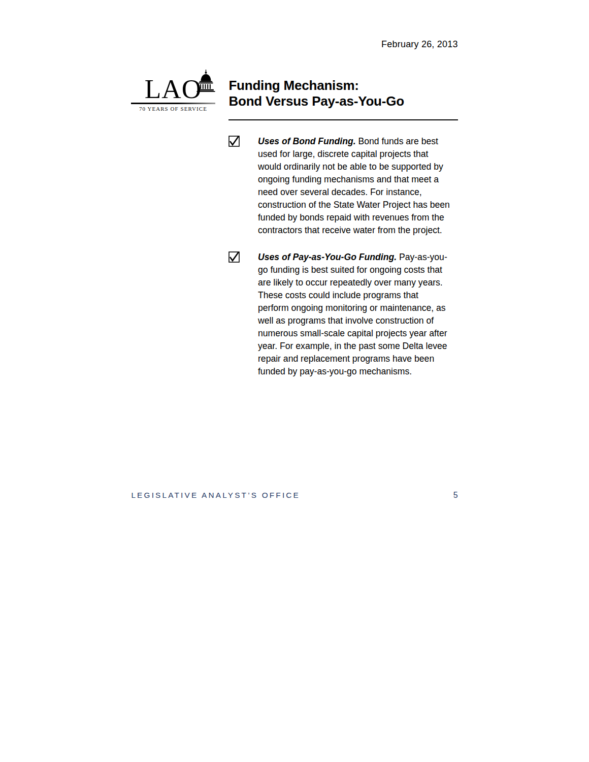February 26, 2013
LAO
70 YEARS OF SERVICE
Funding Mechanism:
Bond Versus Pay-as-You-Go
Uses of Bond Funding. Bond funds are best used for large, discrete capital projects that would ordinarily not be able to be supported by ongoing funding mechanisms and that meet a need over several decades. For instance, construction of the State Water Project has been funded by bonds repaid with revenues from the contractors that receive water from the project.
Uses of Pay-as-You-Go Funding. Pay-as-you-go funding is best suited for ongoing costs that are likely to occur repeatedly over many years. These costs could include programs that perform ongoing monitoring or maintenance, as well as programs that involve construction of numerous small-scale capital projects year after year. For example, in the past some Delta levee repair and replacement programs have been funded by pay-as-you-go mechanisms.
LEGISLATIVE ANALYST’S OFFICE
5